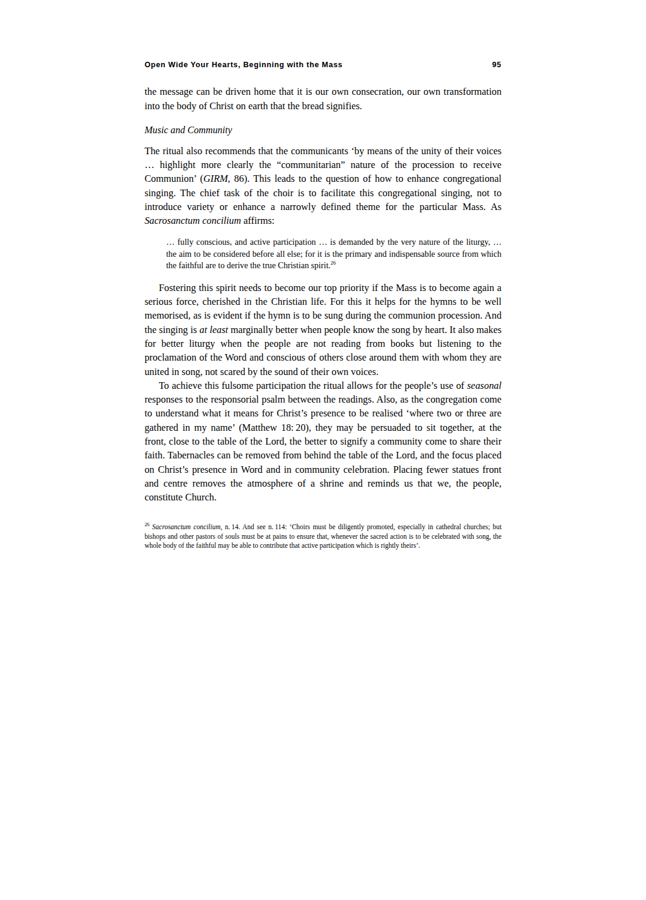Open Wide Your Hearts, Beginning with the Mass 95
the message can be driven home that it is our own consecration, our own transformation into the body of Christ on earth that the bread signifies.
Music and Community
The ritual also recommends that the communicants ‘by means of the unity of their voices … highlight more clearly the “communitarian” nature of the procession to receive Communion’ (GIRM, 86). This leads to the question of how to enhance congregational singing. The chief task of the choir is to facilitate this congregational singing, not to introduce variety or enhance a narrowly defined theme for the particular Mass. As Sacrosanctum concilium affirms:
… fully conscious, and active participation … is demanded by the very nature of the liturgy, … the aim to be considered before all else; for it is the primary and indispensable source from which the faithful are to derive the true Christian spirit.26
Fostering this spirit needs to become our top priority if the Mass is to become again a serious force, cherished in the Christian life. For this it helps for the hymns to be well memorised, as is evident if the hymn is to be sung during the communion procession. And the singing is at least marginally better when people know the song by heart. It also makes for better liturgy when the people are not reading from books but listening to the proclamation of the Word and conscious of others close around them with whom they are united in song, not scared by the sound of their own voices.
To achieve this fulsome participation the ritual allows for the people’s use of seasonal responses to the responsorial psalm between the readings. Also, as the congregation come to understand what it means for Christ’s presence to be realised ‘where two or three are gathered in my name’ (Matthew 18: 20), they may be persuaded to sit together, at the front, close to the table of the Lord, the better to signify a community come to share their faith. Tabernacles can be removed from behind the table of the Lord, and the focus placed on Christ’s presence in Word and in community celebration. Placing fewer statues front and centre removes the atmosphere of a shrine and reminds us that we, the people, constitute Church.
26 Sacrosanctum concilium, n. 14. And see n. 114: ‘Choirs must be diligently promoted, especially in cathedral churches; but bishops and other pastors of souls must be at pains to ensure that, whenever the sacred action is to be celebrated with song, the whole body of the faithful may be able to contribute that active participation which is rightly theirs’.